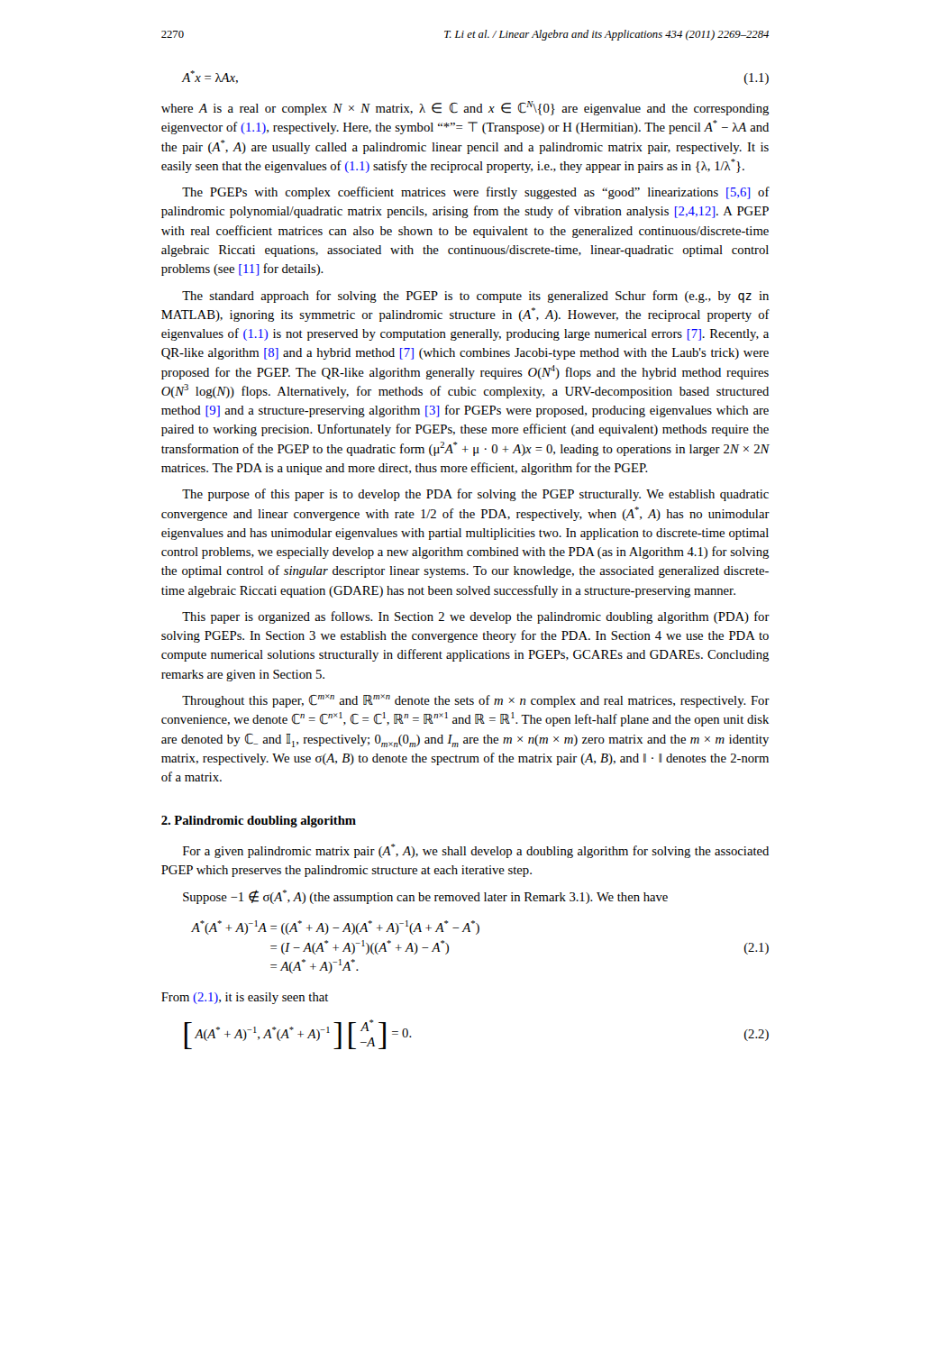2270 T. Li et al. / Linear Algebra and its Applications 434 (2011) 2269–2284
A*x = λAx, (1.1)
where A is a real or complex N × N matrix, λ ∈ ℂ and x ∈ ℂN\{0} are eigenvalue and the corresponding eigenvector of (1.1), respectively. Here, the symbol “*”= ⊤ (Transpose) or H (Hermitian). The pencil A* − λA and the pair (A*, A) are usually called a palindromic linear pencil and a palindromic matrix pair, respectively. It is easily seen that the eigenvalues of (1.1) satisfy the reciprocal property, i.e., they appear in pairs as in {λ, 1/λ*}.
The PGEPs with complex coefficient matrices were firstly suggested as “good” linearizations [5,6] of palindromic polynomial/quadratic matrix pencils, arising from the study of vibration analysis [2,4,12]. A PGEP with real coefficient matrices can also be shown to be equivalent to the generalized continuous/discrete-time algebraic Riccati equations, associated with the continuous/discrete-time, linear-quadratic optimal control problems (see [11] for details).
The standard approach for solving the PGEP is to compute its generalized Schur form (e.g., by qz in MATLAB), ignoring its symmetric or palindromic structure in (A*, A). However, the reciprocal property of eigenvalues of (1.1) is not preserved by computation generally, producing large numerical errors [7]. Recently, a QR-like algorithm [8] and a hybrid method [7] (which combines Jacobi-type method with the Laub's trick) were proposed for the PGEP. The QR-like algorithm generally requires O(N4) flops and the hybrid method requires O(N3 log(N)) flops. Alternatively, for methods of cubic complexity, a URV-decomposition based structured method [9] and a structure-preserving algorithm [3] for PGEPs were proposed, producing eigenvalues which are paired to working precision. Unfortunately for PGEPs, these more efficient (and equivalent) methods require the transformation of the PGEP to the quadratic form (μ2A* + μ · 0 + A)x = 0, leading to operations in larger 2N × 2N matrices. The PDA is a unique and more direct, thus more efficient, algorithm for the PGEP.
The purpose of this paper is to develop the PDA for solving the PGEP structurally. We establish quadratic convergence and linear convergence with rate 1/2 of the PDA, respectively, when (A*, A) has no unimodular eigenvalues and has unimodular eigenvalues with partial multiplicities two. In application to discrete-time optimal control problems, we especially develop a new algorithm combined with the PDA (as in Algorithm 4.1) for solving the optimal control of singular descriptor linear systems. To our knowledge, the associated generalized discrete-time algebraic Riccati equation (GDARE) has not been solved successfully in a structure-preserving manner.
This paper is organized as follows. In Section 2 we develop the palindromic doubling algorithm (PDA) for solving PGEPs. In Section 3 we establish the convergence theory for the PDA. In Section 4 we use the PDA to compute numerical solutions structurally in different applications in PGEPs, GCAREs and GDAREs. Concluding remarks are given in Section 5.
Throughout this paper, ℂm×n and ℝm×n denote the sets of m × n complex and real matrices, respectively. For convenience, we denote ℂn = ℂn×1, ℂ = ℂ1, ℝn = ℝn×1 and ℝ = ℝ1. The open left-half plane and the open unit disk are denoted by ℂ− and 𝕀1, respectively; 0m×n(0m) and Im are the m × n(m × m) zero matrix and the m × m identity matrix, respectively. We use σ(A, B) to denote the spectrum of the matrix pair (A, B), and ‖ · ‖ denotes the 2-norm of a matrix.
2. Palindromic doubling algorithm
For a given palindromic matrix pair (A*, A), we shall develop a doubling algorithm for solving the associated PGEP which preserves the palindromic structure at each iterative step.
Suppose −1 ∉ σ(A*, A) (the assumption can be removed later in Remark 3.1). We then have
A*(A* + A)−1A = ((A* + A) − A)(A* + A)−1(A + A* − A*) = (I − A(A* + A)−1)((A* + A) − A*) = A(A* + A)−1A*. (2.1)
From (2.1), it is easily seen that
[ A(A* + A)−1, A*(A* + A)−1 ] [ A*−A ] = 0. (2.2)